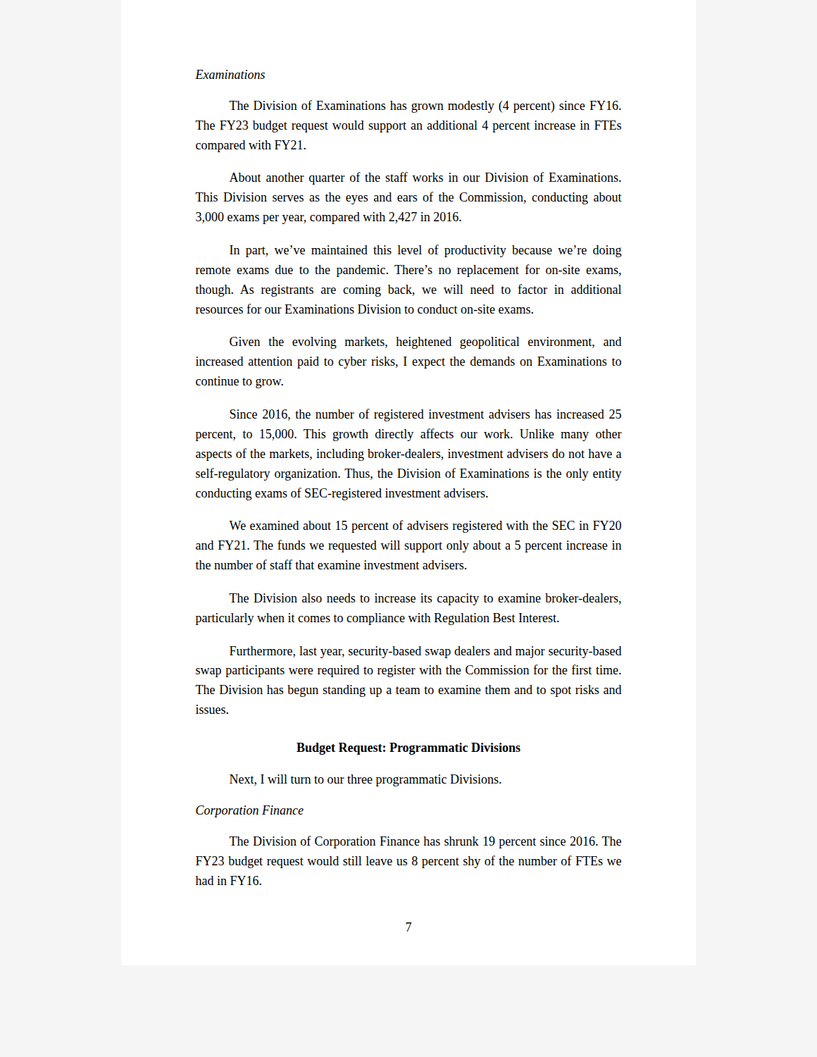Examinations
The Division of Examinations has grown modestly (4 percent) since FY16. The FY23 budget request would support an additional 4 percent increase in FTEs compared with FY21.
About another quarter of the staff works in our Division of Examinations. This Division serves as the eyes and ears of the Commission, conducting about 3,000 exams per year, compared with 2,427 in 2016.
In part, we’ve maintained this level of productivity because we’re doing remote exams due to the pandemic. There’s no replacement for on-site exams, though. As registrants are coming back, we will need to factor in additional resources for our Examinations Division to conduct on-site exams.
Given the evolving markets, heightened geopolitical environment, and increased attention paid to cyber risks, I expect the demands on Examinations to continue to grow.
Since 2016, the number of registered investment advisers has increased 25 percent, to 15,000. This growth directly affects our work. Unlike many other aspects of the markets, including broker-dealers, investment advisers do not have a self-regulatory organization. Thus, the Division of Examinations is the only entity conducting exams of SEC-registered investment advisers.
We examined about 15 percent of advisers registered with the SEC in FY20 and FY21. The funds we requested will support only about a 5 percent increase in the number of staff that examine investment advisers.
The Division also needs to increase its capacity to examine broker-dealers, particularly when it comes to compliance with Regulation Best Interest.
Furthermore, last year, security-based swap dealers and major security-based swap participants were required to register with the Commission for the first time. The Division has begun standing up a team to examine them and to spot risks and issues.
Budget Request: Programmatic Divisions
Next, I will turn to our three programmatic Divisions.
Corporation Finance
The Division of Corporation Finance has shrunk 19 percent since 2016. The FY23 budget request would still leave us 8 percent shy of the number of FTEs we had in FY16.
7